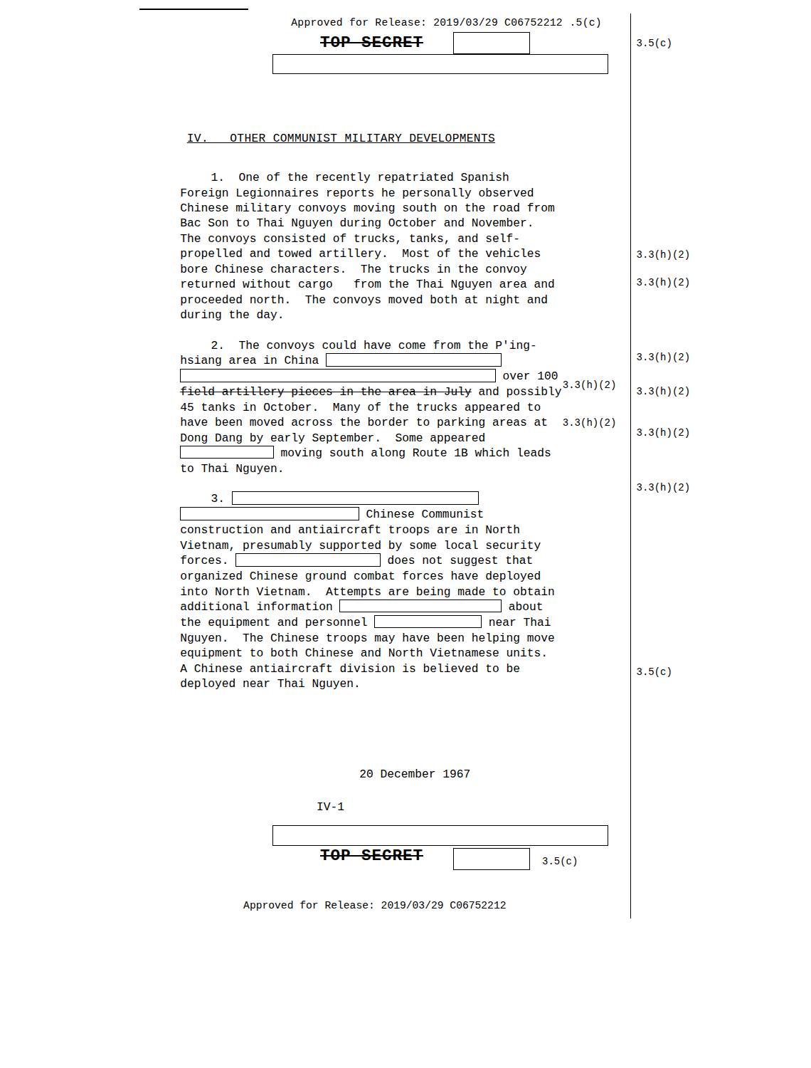Approved for Release: 2019/03/29 C06752212.5(c)
TOP SECRET
3.5(c) 3.3(h)(2) 3.3(h)(2) 3.3(h)(2) 3.3(h)(2) 3.3(h)(2) 3.3(h)(2) 3.5(c)
3.3(h)(2) 3.3(h)(2)
IV. OTHER COMMUNIST MILITARY DEVELOPMENTS
1. One of the recently repatriated Spanish Foreign Legionnaires reports he personally observed Chinese military convoys moving south on the road from Bac Son to Thai Nguyen during October and November. The convoys consisted of trucks, tanks, and self-propelled and towed artillery. Most of the vehicles bore Chinese characters. The trucks in the convoy returned without cargo from the Thai Nguyen area and proceeded north. The convoys moved both at night and during the day.
2. The convoys could have come from the P'ing-hsiang area in China over 100 field artillery pieces in the area in July and possibly 45 tanks in October. Many of the trucks appeared to have been moved across the border to parking areas at Dong Dang by early September. Some appeared moving south along Route 1B which leads to Thai Nguyen.
3. Chinese Communist construction and antiaircraft troops are in North Vietnam, presumably supported by some local security forces. does not suggest that organized Chinese ground combat forces have deployed into North Vietnam. Attempts are being made to obtain additional information about the equipment and personnel near Thai Nguyen. The Chinese troops may have been helping move equipment to both Chinese and North Vietnamese units. A Chinese antiaircraft division is believed to be deployed near Thai Nguyen.
20 December 1967
IV-1
TOP SECRET
3.5(c)
Approved for Release: 2019/03/29 C06752212